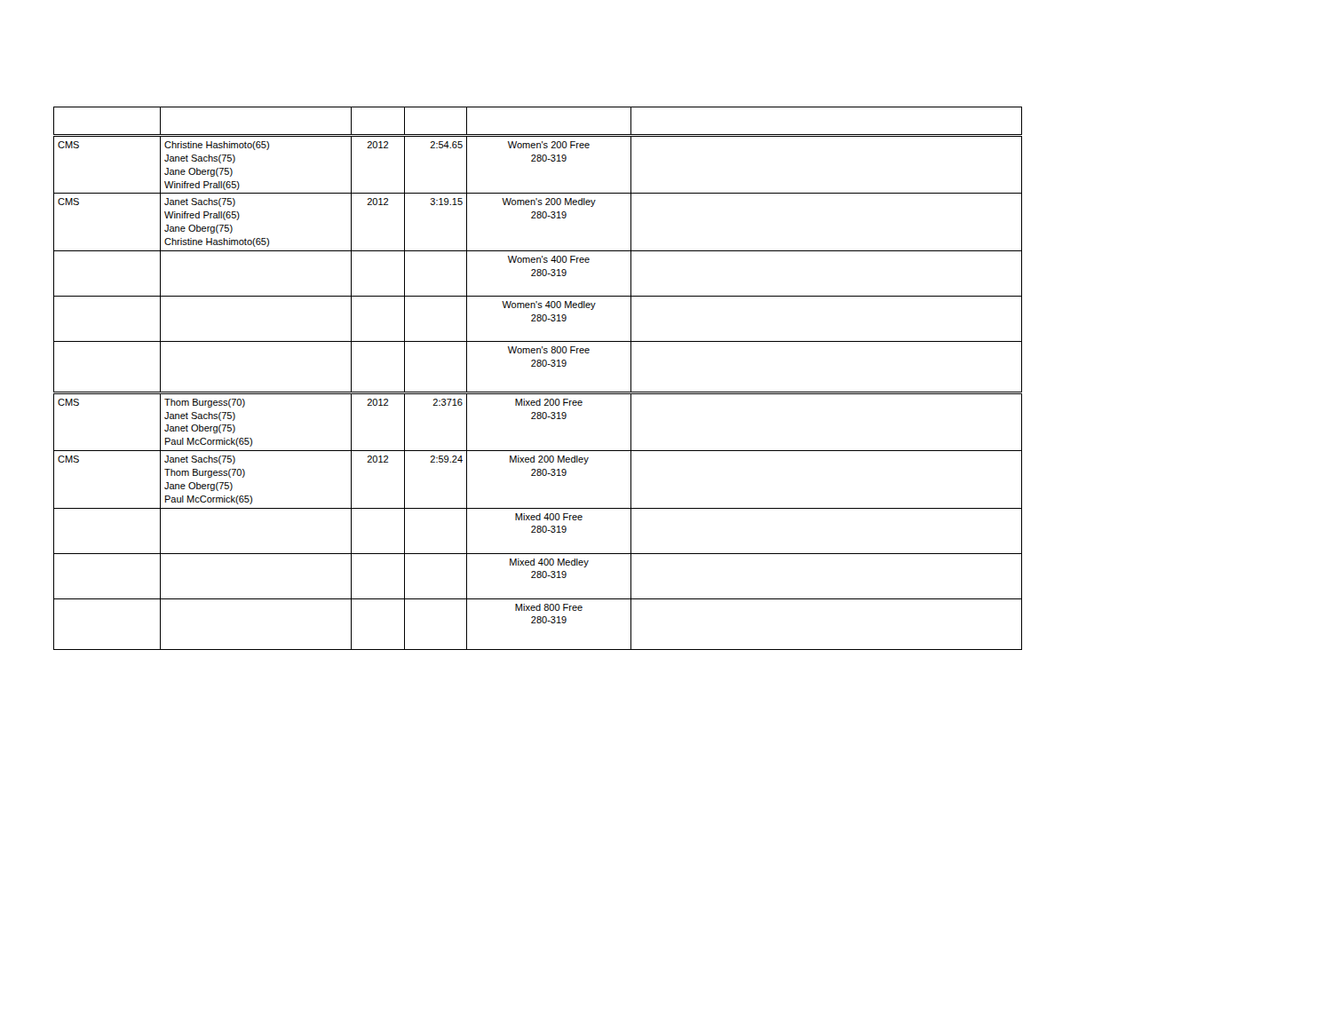| CMS | Christine Hashimoto(65) Janet Sachs(75) Jane Oberg(75) Winifred Prall(65) | 2012 | 2:54.65 | Women's 200 Free 280-319 | |
| CMS | Janet Sachs(75) Winifred Prall(65) Jane Oberg(75) Christine Hashimoto(65) | 2012 | 3:19.15 | Women's 200 Medley 280-319 | |
| | | | | Women's 400 Free 280-319 | |
| | | | | Women's 400 Medley 280-319 | |
| | | | | Women's 800 Free 280-319 | |
| CMS | Thom Burgess(70) Janet Sachs(75) Janet Oberg(75) Paul McCormick(65) | 2012 | 2:3716 | Mixed 200 Free 280-319 | |
| CMS | Janet Sachs(75) Thom Burgess(70) Jane Oberg(75) Paul McCormick(65) | 2012 | 2:59.24 | Mixed 200 Medley 280-319 | |
| | | | | Mixed 400 Free 280-319 | |
| | | | | Mixed 400 Medley 280-319 | |
| | | | | Mixed 800 Free 280-319 | |